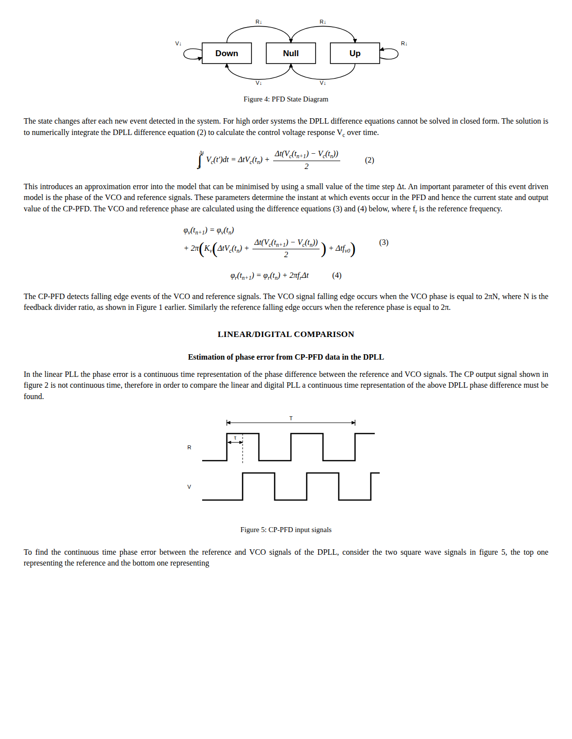Down Null Up R↓ R↓ V↓ V↓ V↓ R↓
Figure 4: PFD State Diagram
The state changes after each new event detected in the system. For high order systems the DPLL difference equations cannot be solved in closed form. The solution is to numerically integrate the DPLL difference equation (2) to calculate the control voltage response Vc over time.
Δt ∫ 0 Vc(t′)dt = ΔtVc(tn) + Δt(Vc(tn+1) − Vc(tn)) 2 (2)
This introduces an approximation error into the model that can be minimised by using a small value of the time step Δt. An important parameter of this event driven model is the phase of the VCO and reference signals. These parameters determine the instant at which events occur in the PFD and hence the current state and output value of the CP-PFD. The VCO and reference phase are calculated using the difference equations (3) and (4) below, where fr is the reference frequency.
φv(tn+1) = φv(tn) + 2π(Kv(ΔtVc(tn) + Δt(Vc(tn+1) − Vc(tn)) 2 ) + Δtfv0) (3)
φr(tn+1) = φr(tn) + 2πfrΔt (4)
The CP-PFD detects falling edge events of the VCO and reference signals. The VCO signal falling edge occurs when the VCO phase is equal to 2πN, where N is the feedback divider ratio, as shown in Figure 1 earlier. Similarly the reference falling edge occurs when the reference phase is equal to 2π.
LINEAR/DIGITAL COMPARISON
Estimation of phase error from CP-PFD data in the DPLL
In the linear PLL the phase error is a continuous time representation of the phase difference between the reference and VCO signals. The CP output signal shown in figure 2 is not continuous time, therefore in order to compare the linear and digital PLL a continuous time representation of the above DPLL phase difference must be found.
T R τ V
Figure 5: CP-PFD input signals
To find the continuous time phase error between the reference and VCO signals of the DPLL, consider the two square wave signals in figure 5, the top one representing the reference and the bottom one representing